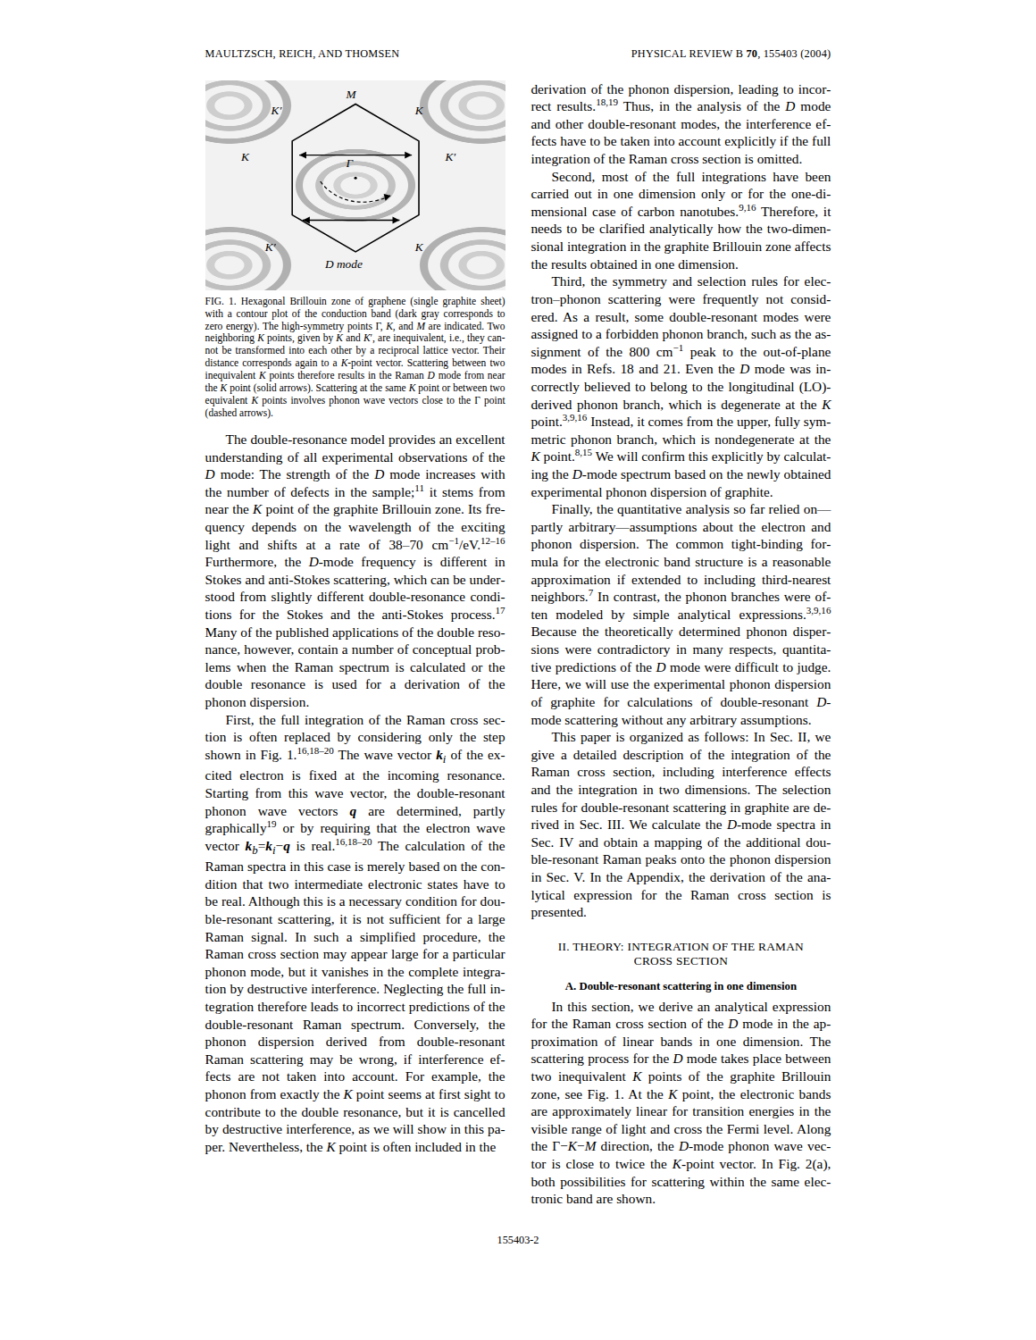Maultzsch, Reich, and Thomsen
Physical Review B 70, 155403 (2004)
M
K′
K
K
K′
Γ
K′
K
D mode
FIG. 1. Hexagonal Brillouin zone of graphene (single graphite sheet) with a contour plot of the conduction band (dark gray corresponds to zero energy). The high-symmetry points Γ, K, and M are indicated. Two neighboring K points, given by K and K′, are inequivalent, i.e., they cannot be transformed into each other by a reciprocal lattice vector. Their distance corresponds again to a K-point vector. Scattering between two inequivalent K points therefore results in the Raman D mode from near the K point (solid arrows). Scattering at the same K point or between two equivalent K points involves phonon wave vectors close to the Γ point (dashed arrows).
The double-resonance model provides an excellent understanding of all experimental observations of the D mode: The strength of the D mode increases with the number of defects in the sample;11 it stems from near the K point of the graphite Brillouin zone. Its frequency depends on the wavelength of the exciting light and shifts at a rate of 38–70 cm−1/eV.12–16 Furthermore, the D-mode frequency is different in Stokes and anti-Stokes scattering, which can be understood from slightly different double-resonance conditions for the Stokes and the anti-Stokes process.17 Many of the published applications of the double resonance, however, contain a number of conceptual problems when the Raman spectrum is calculated or the double resonance is used for a derivation of the phonon dispersion.
First, the full integration of the Raman cross section is often replaced by considering only the step shown in Fig. 1.16,18–20 The wave vector ki of the excited electron is fixed at the incoming resonance. Starting from this wave vector, the double-resonant phonon wave vectors q are determined, partly graphically19 or by requiring that the electron wave vector kb=ki−q is real.16,18–20 The calculation of the Raman spectra in this case is merely based on the condition that two intermediate electronic states have to be real. Although this is a necessary condition for double-resonant scattering, it is not sufficient for a large Raman signal. In such a simplified procedure, the Raman cross section may appear large for a particular phonon mode, but it vanishes in the complete integration by destructive interference. Neglecting the full integration therefore leads to incorrect predictions of the double-resonant Raman spectrum. Conversely, the phonon dispersion derived from double-resonant Raman scattering may be wrong, if interference effects are not taken into account. For example, the phonon from exactly the K point seems at first sight to contribute to the double resonance, but it is cancelled by destructive interference, as we will show in this paper. Nevertheless, the K point is often included in the
derivation of the phonon dispersion, leading to incorrect results.18,19 Thus, in the analysis of the D mode and other double-resonant modes, the interference effects have to be taken into account explicitly if the full integration of the Raman cross section is omitted.
Second, most of the full integrations have been carried out in one dimension only or for the one-dimensional case of carbon nanotubes.9,16 Therefore, it needs to be clarified analytically how the two-dimensional integration in the graphite Brillouin zone affects the results obtained in one dimension.
Third, the symmetry and selection rules for electron–phonon scattering were frequently not considered. As a result, some double-resonant modes were assigned to a forbidden phonon branch, such as the assignment of the 800 cm−1 peak to the out-of-plane modes in Refs. 18 and 21. Even the D mode was incorrectly believed to belong to the longitudinal (LO)-derived phonon branch, which is degenerate at the K point.3,9,16 Instead, it comes from the upper, fully symmetric phonon branch, which is nondegenerate at the K point.8,15 We will confirm this explicitly by calculating the D-mode spectrum based on the newly obtained experimental phonon dispersion of graphite.
Finally, the quantitative analysis so far relied on—partly arbitrary—assumptions about the electron and phonon dispersion. The common tight-binding formula for the electronic band structure is a reasonable approximation if extended to including third-nearest neighbors.7 In contrast, the phonon branches were often modeled by simple analytical expressions.3,9,16 Because the theoretically determined phonon dispersions were contradictory in many respects, quantitative predictions of the D mode were difficult to judge. Here, we will use the experimental phonon dispersion of graphite for calculations of double-resonant D-mode scattering without any arbitrary assumptions.
This paper is organized as follows: In Sec. II, we give a detailed description of the integration of the Raman cross section, including interference effects and the integration in two dimensions. The selection rules for double-resonant scattering in graphite are derived in Sec. III. We calculate the D-mode spectra in Sec. IV and obtain a mapping of the additional double-resonant Raman peaks onto the phonon dispersion in Sec. V. In the Appendix, the derivation of the analytical expression for the Raman cross section is presented.
II. Theory: Integration of the Raman
Cross Section
A. Double-resonant scattering in one dimension
In this section, we derive an analytical expression for the Raman cross section of the D mode in the approximation of linear bands in one dimension. The scattering process for the D mode takes place between two inequivalent K points of the graphite Brillouin zone, see Fig. 1. At the K point, the electronic bands are approximately linear for transition energies in the visible range of light and cross the Fermi level. Along the Γ−K−M direction, the D-mode phonon wave vector is close to twice the K-point vector. In Fig. 2(a), both possibilities for scattering within the same electronic band are shown.
155403-2